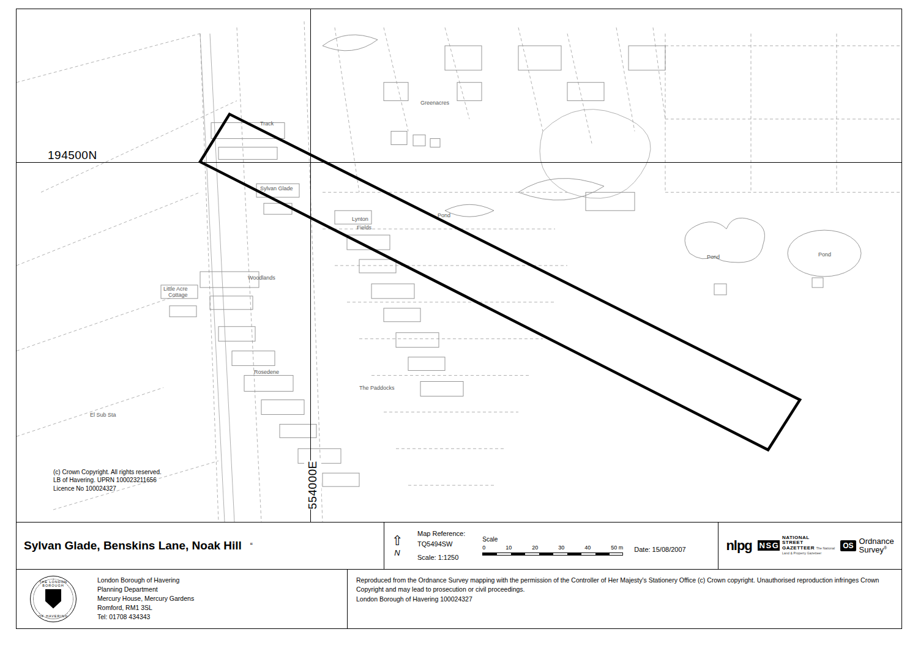194500N
554000E
Track
Pond
Pond
Pond
Sylvan Glade
Lynton
Fields
Woodlands
Little Acre
Cottage
Rosedene
The Paddocks
El Sub Sta
Greenacres
(c) Crown Copyright. All rights reserved.
LB of Havering. UPRN 100023211656
Licence No 100024327
Sylvan Glade, Benskins Lane, Noak Hill “
⇧ N
Map Reference:
TQ5494SW
Scale: 1:1250
Scale
01020304050 m
Date: 15/08/2007
nlpg
N S G NATIONAL
STREET
GAZETTEER The National
Land & Property Gazetteer
OS Ordnance
Survey®
THE LONDON BOROUGH
OF HAVERING
London Borough of Havering
Planning Department
Mercury House, Mercury Gardens
Romford, RM1 3SL
Tel: 01708 434343
Reproduced from the Ordnance Survey mapping with the permission of the Controller of Her Majesty's Stationery Office (c) Crown copyright. Unauthorised reproduction infringes Crown Copyright and may lead to prosecution or civil proceedings.
London Borough of Havering 100024327